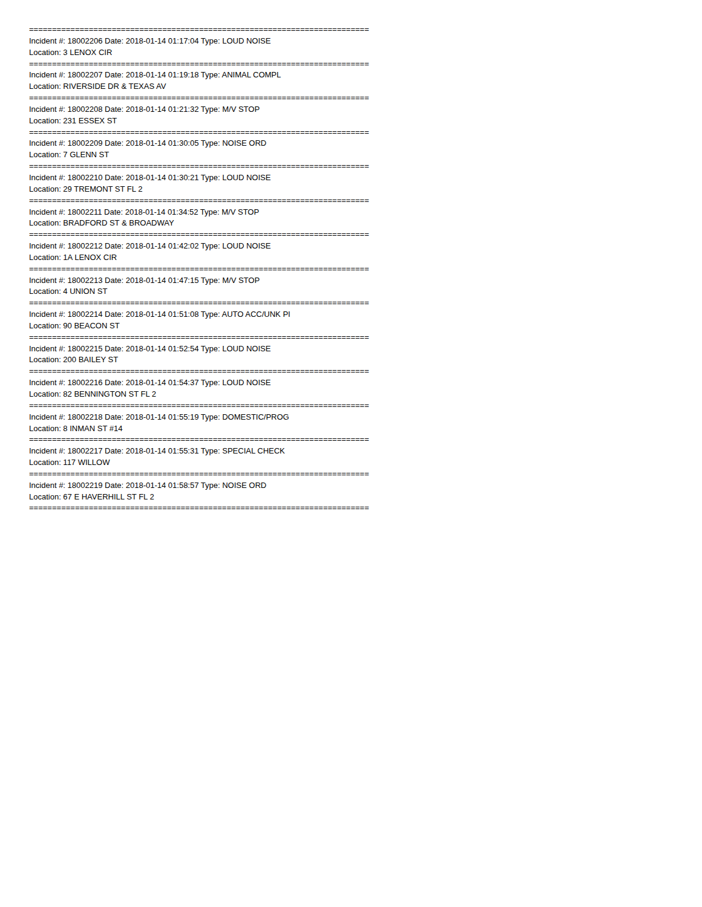==========================================================================
Incident #: 18002206 Date: 2018-01-14 01:17:04 Type: LOUD NOISE
Location: 3 LENOX CIR
==========================================================================
Incident #: 18002207 Date: 2018-01-14 01:19:18 Type: ANIMAL COMPL
Location: RIVERSIDE DR & TEXAS AV
==========================================================================
Incident #: 18002208 Date: 2018-01-14 01:21:32 Type: M/V STOP
Location: 231 ESSEX ST
==========================================================================
Incident #: 18002209 Date: 2018-01-14 01:30:05 Type: NOISE ORD
Location: 7 GLENN ST
==========================================================================
Incident #: 18002210 Date: 2018-01-14 01:30:21 Type: LOUD NOISE
Location: 29 TREMONT ST FL 2
==========================================================================
Incident #: 18002211 Date: 2018-01-14 01:34:52 Type: M/V STOP
Location: BRADFORD ST & BROADWAY
==========================================================================
Incident #: 18002212 Date: 2018-01-14 01:42:02 Type: LOUD NOISE
Location: 1A LENOX CIR
==========================================================================
Incident #: 18002213 Date: 2018-01-14 01:47:15 Type: M/V STOP
Location: 4 UNION ST
==========================================================================
Incident #: 18002214 Date: 2018-01-14 01:51:08 Type: AUTO ACC/UNK PI
Location: 90 BEACON ST
==========================================================================
Incident #: 18002215 Date: 2018-01-14 01:52:54 Type: LOUD NOISE
Location: 200 BAILEY ST
==========================================================================
Incident #: 18002216 Date: 2018-01-14 01:54:37 Type: LOUD NOISE
Location: 82 BENNINGTON ST FL 2
==========================================================================
Incident #: 18002218 Date: 2018-01-14 01:55:19 Type: DOMESTIC/PROG
Location: 8 INMAN ST #14
==========================================================================
Incident #: 18002217 Date: 2018-01-14 01:55:31 Type: SPECIAL CHECK
Location: 117 WILLOW
==========================================================================
Incident #: 18002219 Date: 2018-01-14 01:58:57 Type: NOISE ORD
Location: 67 E HAVERHILL ST FL 2
==========================================================================